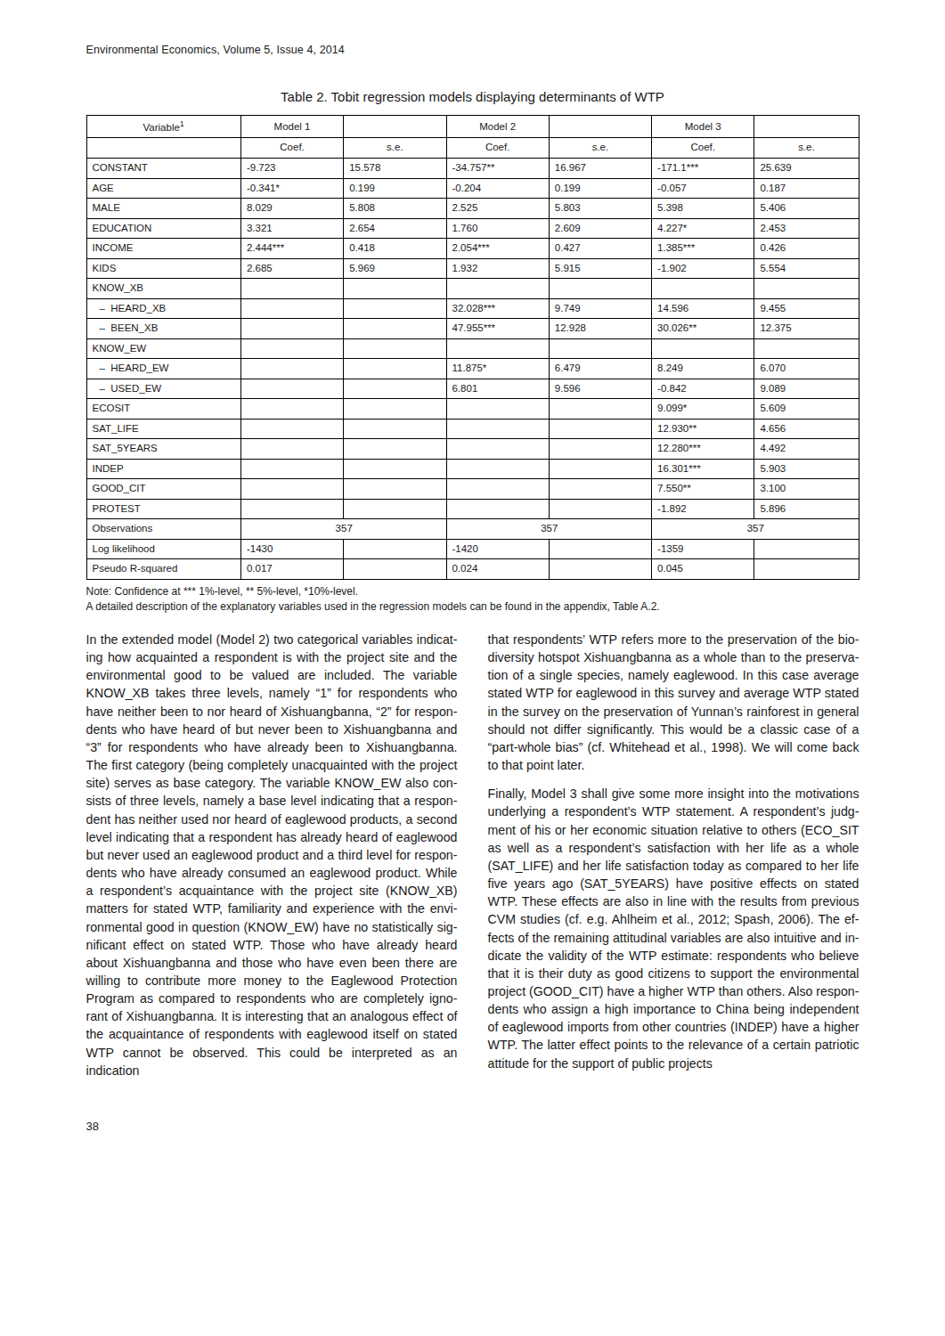Environmental Economics, Volume 5, Issue 4, 2014
Table 2. Tobit regression models displaying determinants of WTP
| Variable 1 | Model 1 | | Model 2 | | Model 3 | |
| --- | --- | --- | --- | --- | --- | --- |
| | Coef. | s.e. | Coef. | s.e. | Coef. | s.e. |
| CONSTANT | -9.723 | 15.578 | -34.757** | 16.967 | -171.1*** | 25.639 |
| AGE | -0.341* | 0.199 | -0.204 | 0.199 | -0.057 | 0.187 |
| MALE | 8.029 | 5.808 | 2.525 | 5.803 | 5.398 | 5.406 |
| EDUCATION | 3.321 | 2.654 | 1.760 | 2.609 | 4.227* | 2.453 |
| INCOME | 2.444*** | 0.418 | 2.054*** | 0.427 | 1.385*** | 0.426 |
| KIDS | 2.685 | 5.969 | 1.932 | 5.915 | -1.902 | 5.554 |
| KNOW_XB | | | | | | |
| – HEARD_XB | | | 32.028*** | 9.749 | 14.596 | 9.455 |
| – BEEN_XB | | | 47.955*** | 12.928 | 30.026** | 12.375 |
| KNOW_EW | | | | | | |
| – HEARD_EW | | | 11.875* | 6.479 | 8.249 | 6.070 |
| – USED_EW | | | 6.801 | 9.596 | -0.842 | 9.089 |
| ECOSIT | | | | | 9.099* | 5.609 |
| SAT_LIFE | | | | | 12.930** | 4.656 |
| SAT_5YEARS | | | | | 12.280*** | 4.492 |
| INDEP | | | | | 16.301*** | 5.903 |
| GOOD_CIT | | | | | 7.550** | 3.100 |
| PROTEST | | | | | -1.892 | 5.896 |
| Observations | 357 | 357 | 357 |
| Log likelihood | -1430 | | -1420 | | -1359 | |
| Pseudo R-squared | 0.017 | | 0.024 | | 0.045 | |
Note: Confidence at *** 1%-level, ** 5%-level, *10%-level.
A detailed description of the explanatory variables used in the regression models can be found in the appendix, Table A.2.
In the extended model (Model 2) two categorical variables indicating how acquainted a respondent is with the project site and the environmental good to be valued are included. The variable KNOW_XB takes three levels, namely “1” for respondents who have neither been to nor heard of Xishuangbanna, “2” for respondents who have heard of but never been to Xishuangbanna and “3” for respondents who have already been to Xishuangbanna. The first category (being completely unacquainted with the project site) serves as base category. The variable KNOW_EW also consists of three levels, namely a base level indicating that a respondent has neither used nor heard of eaglewood products, a second level indicating that a respondent has already heard of eaglewood but never used an eaglewood product and a third level for respondents who have already consumed an eaglewood product. While a respondent’s acquaintance with the project site (KNOW_XB) matters for stated WTP, familiarity and experience with the environmental good in question (KNOW_EW) have no statistically significant effect on stated WTP. Those who have already heard about Xishuangbanna and those who have even been there are willing to contribute more money to the Eaglewood Protection Program as compared to respondents who are completely ignorant of Xishuangbanna. It is interesting that an analogous effect of the acquaintance of respondents with eaglewood itself on stated WTP cannot be observed. This could be interpreted as an indication
that respondents’ WTP refers more to the preservation of the biodiversity hotspot Xishuangbanna as a whole than to the preservation of a single species, namely eaglewood. In this case average stated WTP for eaglewood in this survey and average WTP stated in the survey on the preservation of Yunnan’s rainforest in general should not differ significantly. This would be a classic case of a “part-whole bias” (cf. Whitehead et al., 1998). We will come back to that point later.
Finally, Model 3 shall give some more insight into the motivations underlying a respondent’s WTP statement. A respondent’s judgment of his or her economic situation relative to others (ECO_SIT as well as a respondent’s satisfaction with her life as a whole (SAT_LIFE) and her life satisfaction today as compared to her life five years ago (SAT_5YEARS) have positive effects on stated WTP. These effects are also in line with the results from previous CVM studies (cf. e.g. Ahlheim et al., 2012; Spash, 2006). The effects of the remaining attitudinal variables are also intuitive and indicate the validity of the WTP estimate: respondents who believe that it is their duty as good citizens to support the environmental project (GOOD_CIT) have a higher WTP than others. Also respondents who assign a high importance to China being independent of eaglewood imports from other countries (INDEP) have a higher WTP. The latter effect points to the relevance of a certain patriotic attitude for the support of public projects
38